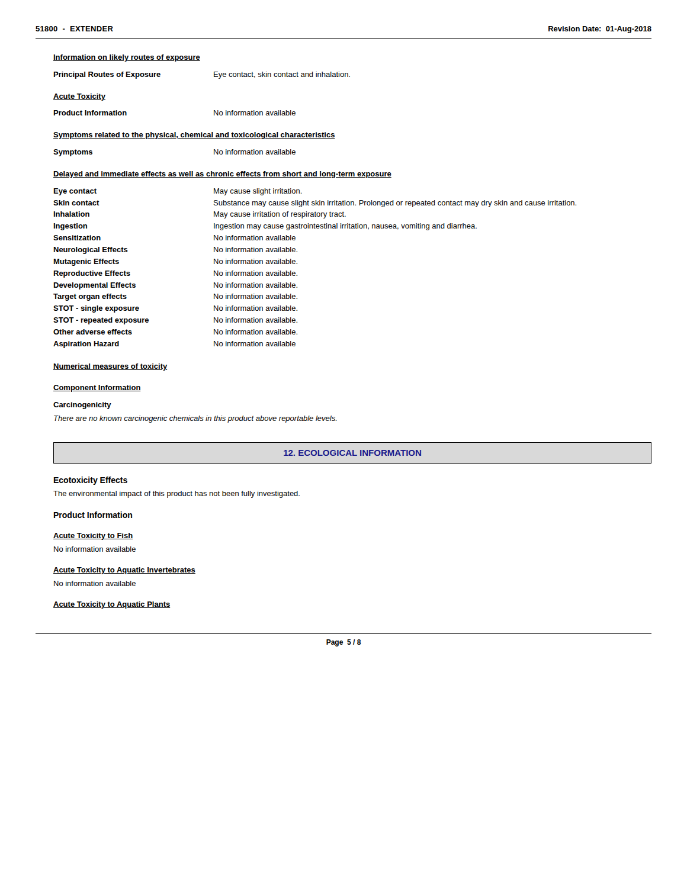51800 - EXTENDER
Revision Date: 01-Aug-2018
Information on likely routes of exposure
Principal Routes of Exposure
Eye contact, skin contact and inhalation.
Acute Toxicity
Product Information
No information available
Symptoms related to the physical, chemical and toxicological characteristics
Symptoms
No information available
Delayed and immediate effects as well as chronic effects from short and long-term exposure
| Eye contact | May cause slight irritation. |
| Skin contact | Substance may cause slight skin irritation. Prolonged or repeated contact may dry skin and cause irritation. |
| Inhalation | May cause irritation of respiratory tract. |
| Ingestion | Ingestion may cause gastrointestinal irritation, nausea, vomiting and diarrhea. |
| Sensitization | No information available |
| Neurological Effects | No information available. |
| Mutagenic Effects | No information available. |
| Reproductive Effects | No information available. |
| Developmental Effects | No information available. |
| Target organ effects | No information available. |
| STOT - single exposure | No information available. |
| STOT - repeated exposure | No information available. |
| Other adverse effects | No information available. |
| Aspiration Hazard | No information available |
Numerical measures of toxicity
Component Information
Carcinogenicity
There are no known carcinogenic chemicals in this product above reportable levels.
12. ECOLOGICAL INFORMATION
Ecotoxicity Effects
The environmental impact of this product has not been fully investigated.
Product Information
Acute Toxicity to Fish
No information available
Acute Toxicity to Aquatic Invertebrates
No information available
Acute Toxicity to Aquatic Plants
Page 5 / 8